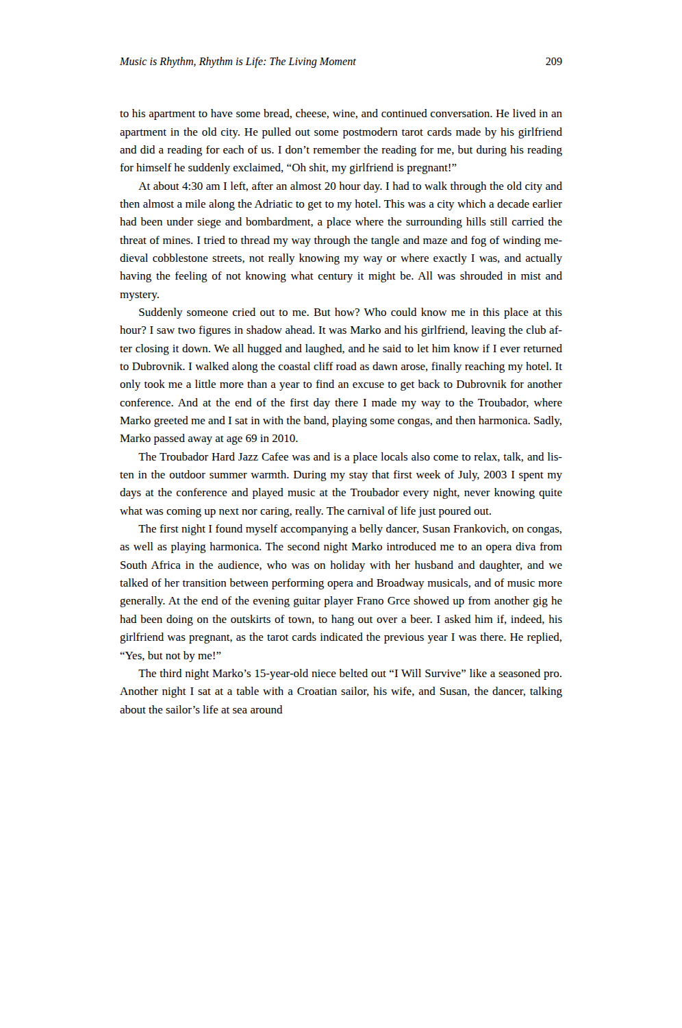Music is Rhythm, Rhythm is Life: The Living Moment 209
to his apartment to have some bread, cheese, wine, and continued conversation. He lived in an apartment in the old city. He pulled out some postmodern tarot cards made by his girlfriend and did a reading for each of us. I don’t remember the reading for me, but during his reading for himself he suddenly exclaimed, “Oh shit, my girlfriend is pregnant!”
At about 4:30 am I left, after an almost 20 hour day. I had to walk through the old city and then almost a mile along the Adriatic to get to my hotel. This was a city which a decade earlier had been under siege and bombardment, a place where the surrounding hills still carried the threat of mines. I tried to thread my way through the tangle and maze and fog of winding medieval cobblestone streets, not really knowing my way or where exactly I was, and actually having the feeling of not knowing what century it might be. All was shrouded in mist and mystery.
Suddenly someone cried out to me. But how? Who could know me in this place at this hour? I saw two figures in shadow ahead. It was Marko and his girlfriend, leaving the club after closing it down. We all hugged and laughed, and he said to let him know if I ever returned to Dubrovnik. I walked along the coastal cliff road as dawn arose, finally reaching my hotel. It only took me a little more than a year to find an excuse to get back to Dubrovnik for another conference. And at the end of the first day there I made my way to the Troubador, where Marko greeted me and I sat in with the band, playing some congas, and then harmonica. Sadly, Marko passed away at age 69 in 2010.
The Troubador Hard Jazz Cafee was and is a place locals also come to relax, talk, and listen in the outdoor summer warmth. During my stay that first week of July, 2003 I spent my days at the conference and played music at the Troubador every night, never knowing quite what was coming up next nor caring, really. The carnival of life just poured out.
The first night I found myself accompanying a belly dancer, Susan Frankovich, on congas, as well as playing harmonica. The second night Marko introduced me to an opera diva from South Africa in the audience, who was on holiday with her husband and daughter, and we talked of her transition between performing opera and Broadway musicals, and of music more generally. At the end of the evening guitar player Frano Grce showed up from another gig he had been doing on the outskirts of town, to hang out over a beer. I asked him if, indeed, his girlfriend was pregnant, as the tarot cards indicated the previous year I was there. He replied, “Yes, but not by me!”
The third night Marko’s 15-year-old niece belted out “I Will Survive” like a seasoned pro. Another night I sat at a table with a Croatian sailor, his wife, and Susan, the dancer, talking about the sailor’s life at sea around